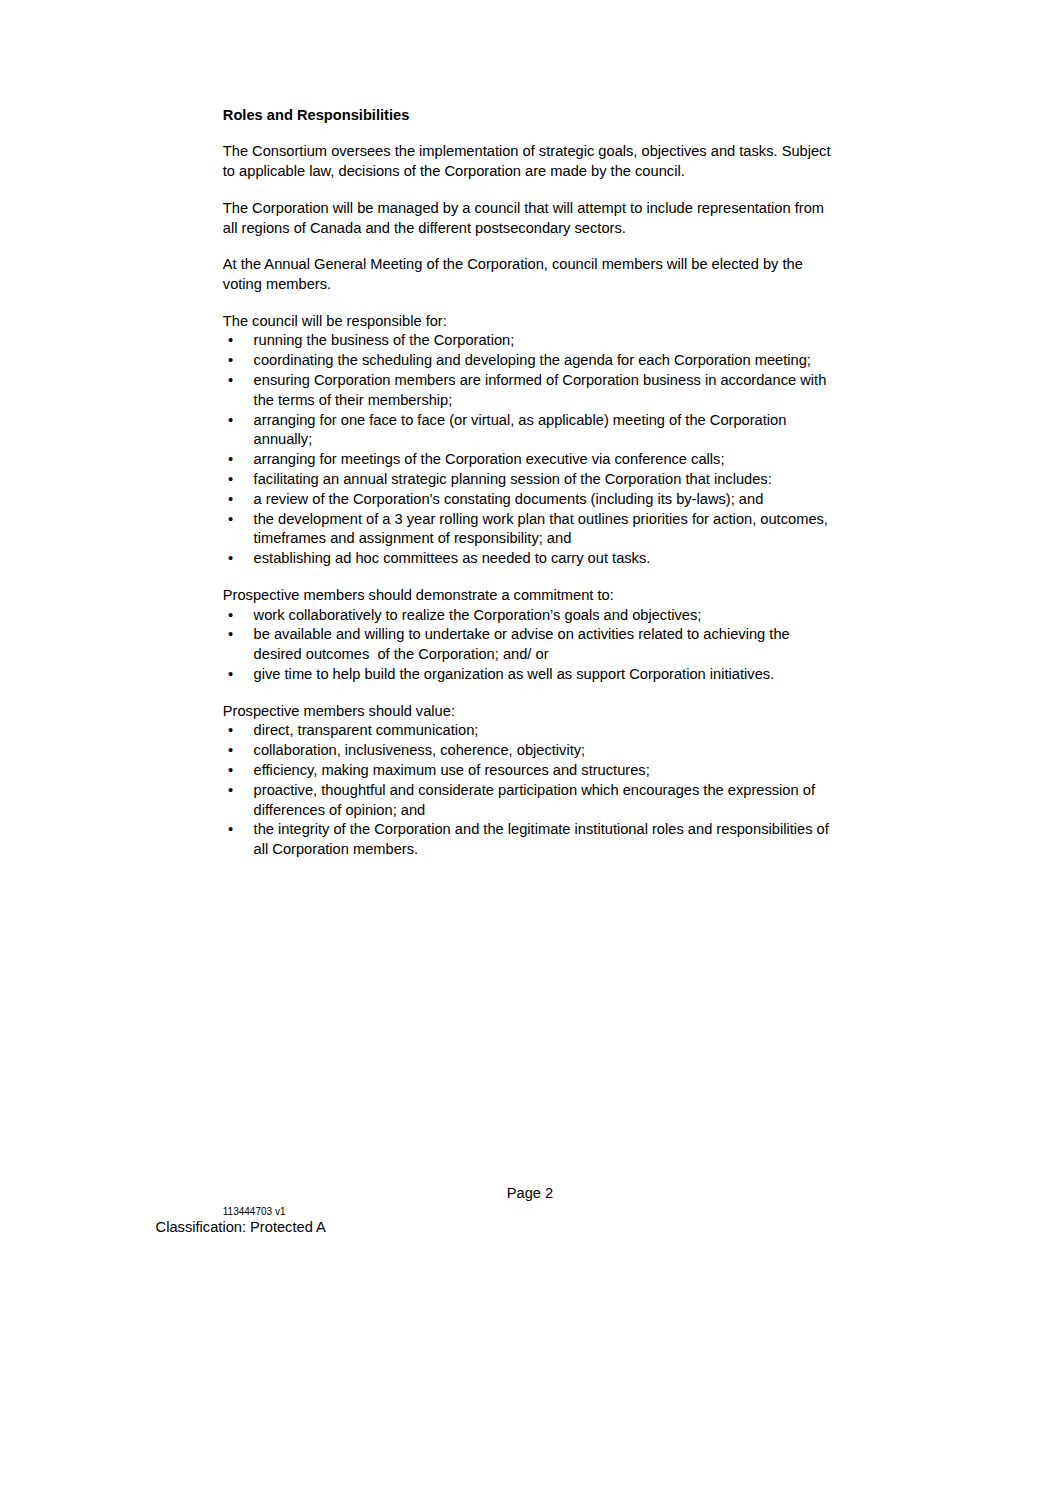Roles and Responsibilities
The Consortium oversees the implementation of strategic goals, objectives and tasks. Subject to applicable law, decisions of the Corporation are made by the council.
The Corporation will be managed by a council that will attempt to include representation from all regions of Canada and the different postsecondary sectors.
At the Annual General Meeting of the Corporation, council members will be elected by the voting members.
The council will be responsible for:
running the business of the Corporation;
coordinating the scheduling and developing the agenda for each Corporation meeting;
ensuring Corporation members are informed of Corporation business in accordance with the terms of their membership;
arranging for one face to face (or virtual, as applicable) meeting of the Corporation annually;
arranging for meetings of the Corporation executive via conference calls;
facilitating an annual strategic planning session of the Corporation that includes:
a review of the Corporation’s constating documents (including its by-laws); and
the development of a 3 year rolling work plan that outlines priorities for action, outcomes, timeframes and assignment of responsibility; and
establishing ad hoc committees as needed to carry out tasks.
Prospective members should demonstrate a commitment to:
work collaboratively to realize the Corporation’s goals and objectives;
be available and willing to undertake or advise on activities related to achieving the desired outcomes of the Corporation; and/ or
give time to help build the organization as well as support Corporation initiatives.
Prospective members should value:
direct, transparent communication;
collaboration, inclusiveness, coherence, objectivity;
efficiency, making maximum use of resources and structures;
proactive, thoughtful and considerate participation which encourages the expression of differences of opinion; and
the integrity of the Corporation and the legitimate institutional roles and responsibilities of all Corporation members.
Page 2
113444703 v1
Classification: Protected A